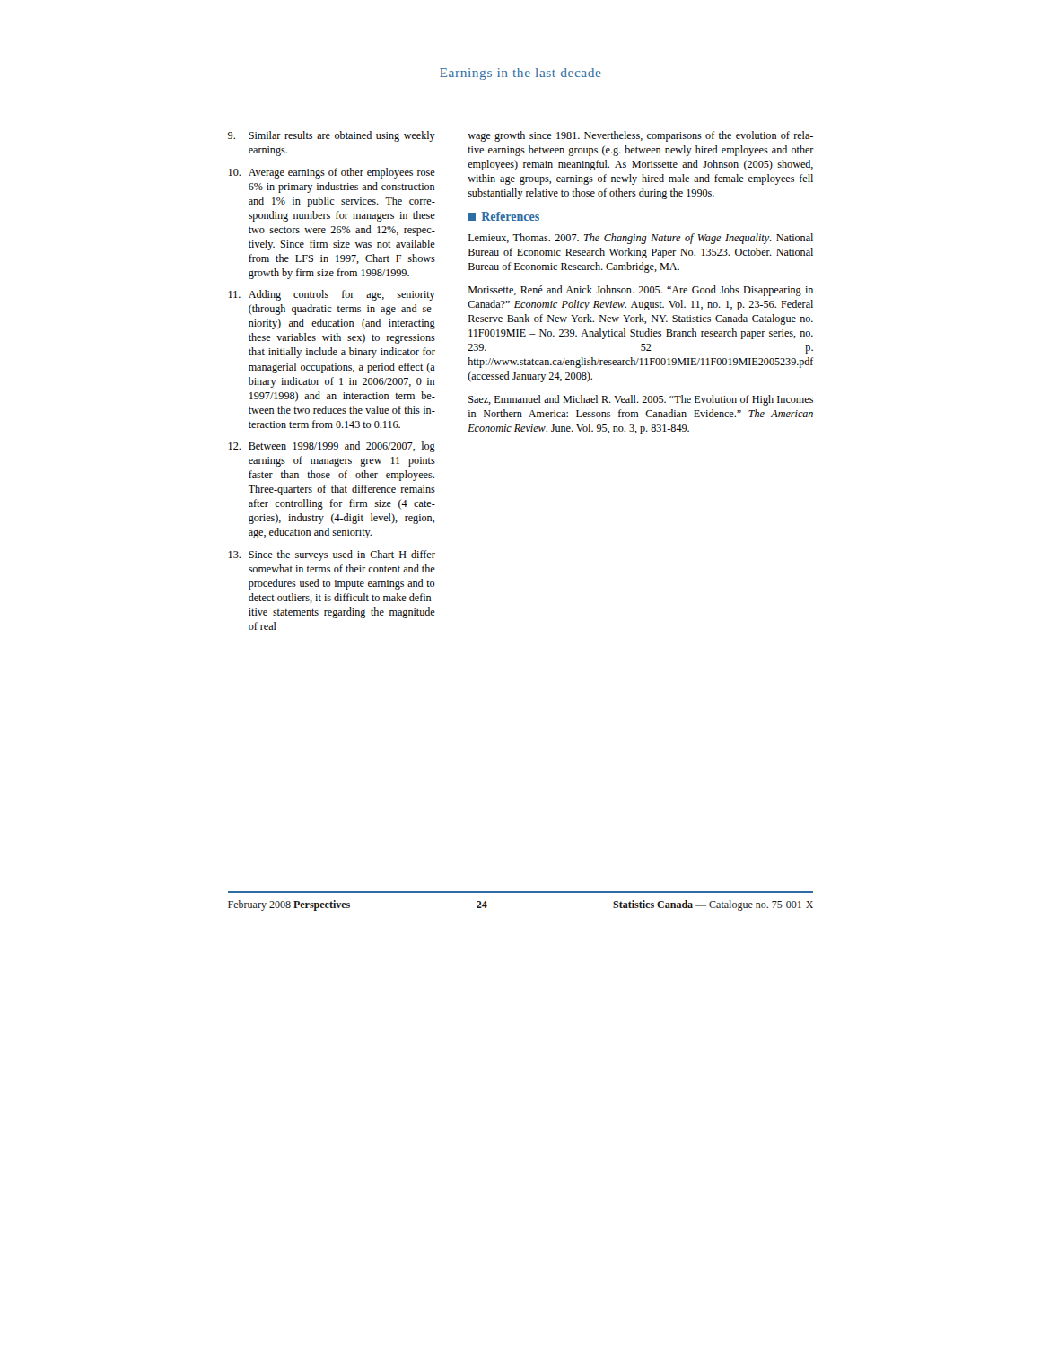Earnings in the last decade
Similar results are obtained using weekly earnings.
Average earnings of other employees rose 6% in primary industries and construction and 1% in public services. The corresponding numbers for managers in these two sectors were 26% and 12%, respectively. Since firm size was not available from the LFS in 1997, Chart F shows growth by firm size from 1998/1999.
Adding controls for age, seniority (through quadratic terms in age and seniority) and education (and interacting these variables with sex) to regressions that initially include a binary indicator for managerial occupations, a period effect (a binary indicator of 1 in 2006/2007, 0 in 1997/1998) and an interaction term between the two reduces the value of this interaction term from 0.143 to 0.116.
Between 1998/1999 and 2006/2007, log earnings of managers grew 11 points faster than those of other employees. Three-quarters of that difference remains after controlling for firm size (4 categories), industry (4-digit level), region, age, education and seniority.
Since the surveys used in Chart H differ somewhat in terms of their content and the procedures used to impute earnings and to detect outliers, it is difficult to make definitive statements regarding the magnitude of real
wage growth since 1981. Nevertheless, comparisons of the evolution of relative earnings between groups (e.g. between newly hired employees and other employees) remain meaningful. As Morissette and Johnson (2005) showed, within age groups, earnings of newly hired male and female employees fell substantially relative to those of others during the 1990s.
References
Lemieux, Thomas. 2007. The Changing Nature of Wage Inequality. National Bureau of Economic Research Working Paper No. 13523. October. National Bureau of Economic Research. Cambridge, MA.
Morissette, René and Anick Johnson. 2005. “Are Good Jobs Disappearing in Canada?” Economic Policy Review. August. Vol. 11, no. 1, p. 23-56. Federal Reserve Bank of New York. New York, NY. Statistics Canada Catalogue no. 11F0019MIE – No. 239. Analytical Studies Branch research paper series, no. 239. 52 p. http://www.statcan.ca/english/research/11F0019MIE/11F0019MIE2005239.pdf (accessed January 24, 2008).
Saez, Emmanuel and Michael R. Veall. 2005. “The Evolution of High Incomes in Northern America: Lessons from Canadian Evidence.” The American Economic Review. June. Vol. 95, no. 3, p. 831-849.
February 2008 Perspectives
24
Statistics Canada — Catalogue no. 75-001-X